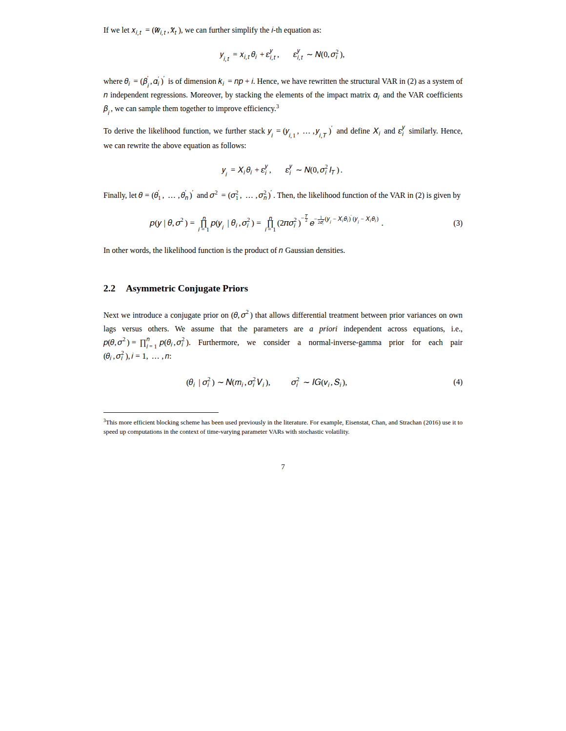If we let xi,t=(w~i,t,x~t), we can further simplify the i-th equation as:
yi,t = xi,t θi + εi,ty , εi,ty ∼ N (0,σi2) ,
where θi=(βi′,αi′)′ is of dimension ki=np+i. Hence, we have rewritten the structural VAR in (2) as a system of n independent regressions. Moreover, by stacking the elements of the impact matrix αi and the VAR coefficients βi, we can sample them together to improve efficiency.3
To derive the likelihood function, we further stack yi=(yi,1,…,yi,T)′ and define Xi and εiy similarly. Hence, we can rewrite the above equation as follows:
yi = Xi θi + εiy , εiy ∼ N (0,σi2IT) .
Finally, let θ=(θ1′,…,θn′)′ and σ2=(σ12,…,σn2)′. Then, the likelihood function of the VAR in (2) is given by
p(y|θ,σ2) = ∏i=1n p(yi|θi,σi2) = ∏i=1n (2πσi2) −T2 e −12σi2 (yi−Xiθi)′ (yi−Xiθi) .
(3)
In other words, the likelihood function is the product of n Gaussian densities.
2.2 Asymmetric Conjugate Priors
Next we introduce a conjugate prior on (θ,σ2) that allows differential treatment between prior variances on own lags versus others. We assume that the parameters are a priori independent across equations, i.e., p(θ,σ2)=∏i=1np(θi,σi2). Furthermore, we consider a normal-inverse-gamma prior for each pair (θi,σi2),i=1,…,n:
(θi|σi2) ∼ N (mi,σi2Vi) , σi2 ∼ IG (νi,Si) ,
(4)
3This more efficient blocking scheme has been used previously in the literature. For example, Eisenstat, Chan, and Strachan (2016) use it to speed up computations in the context of time-varying parameter VARs with stochastic volatility.
7